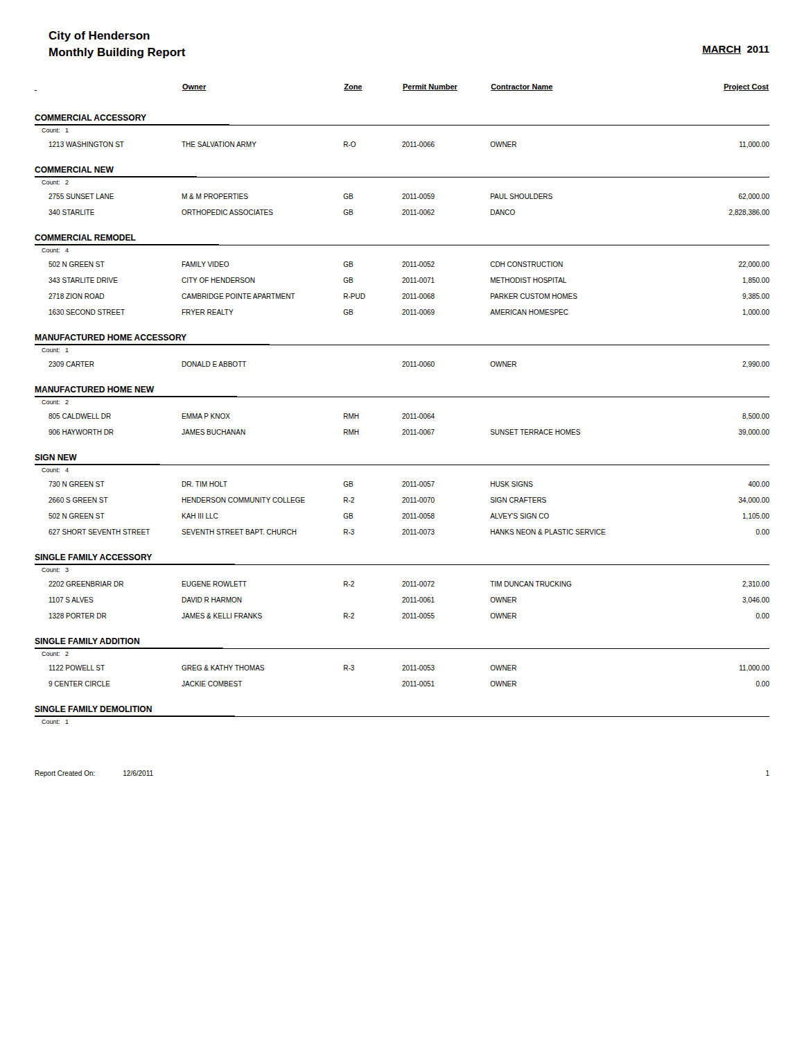City of Henderson
Monthly Building Report
MARCH 2011
| | Owner | Zone | Permit Number | Contractor Name | Project Cost |
| --- | --- | --- | --- | --- | --- |
| COMMERCIAL ACCESSORY |
| Count: 1 |
| 1213 WASHINGTON ST | THE SALVATION ARMY | R-O | 2011-0066 | OWNER | 11,000.00 |
| COMMERCIAL NEW |
| Count: 2 |
| 2755 SUNSET LANE | M & M PROPERTIES | GB | 2011-0059 | PAUL SHOULDERS | 62,000.00 |
| 340 STARLITE | ORTHOPEDIC ASSOCIATES | GB | 2011-0062 | DANCO | 2,828,386.00 |
| COMMERCIAL REMODEL |
| Count: 4 |
| 502 N GREEN ST | FAMILY VIDEO | GB | 2011-0052 | CDH CONSTRUCTION | 22,000.00 |
| 343 STARLITE DRIVE | CITY OF HENDERSON | GB | 2011-0071 | METHODIST HOSPITAL | 1,850.00 |
| 2718 ZION ROAD | CAMBRIDGE POINTE APARTMENT | R-PUD | 2011-0068 | PARKER CUSTOM HOMES | 9,385.00 |
| 1630 SECOND STREET | FRYER REALTY | GB | 2011-0069 | AMERICAN HOMESPEC | 1,000.00 |
| MANUFACTURED HOME ACCESSORY |
| Count: 1 |
| 2309 CARTER | DONALD E ABBOTT | | 2011-0060 | OWNER | 2,990.00 |
| MANUFACTURED HOME NEW |
| Count: 2 |
| 805 CALDWELL DR | EMMA P KNOX | RMH | 2011-0064 | | 8,500.00 |
| 906 HAYWORTH DR | JAMES BUCHANAN | RMH | 2011-0067 | SUNSET TERRACE HOMES | 39,000.00 |
| SIGN NEW |
| Count: 4 |
| 730 N GREEN ST | DR. TIM HOLT | GB | 2011-0057 | HUSK SIGNS | 400.00 |
| 2660 S GREEN ST | HENDERSON COMMUNITY COLLEGE | R-2 | 2011-0070 | SIGN CRAFTERS | 34,000.00 |
| 502 N GREEN ST | KAH III LLC | GB | 2011-0058 | ALVEY'S SIGN CO | 1,105.00 |
| 627 SHORT SEVENTH STREET | SEVENTH STREET BAPT. CHURCH | R-3 | 2011-0073 | HANKS NEON & PLASTIC SERVICE | 0.00 |
| SINGLE FAMILY ACCESSORY |
| Count: 3 |
| 2202 GREENBRIAR DR | EUGENE ROWLETT | R-2 | 2011-0072 | TIM DUNCAN TRUCKING | 2,310.00 |
| 1107 S ALVES | DAVID R HARMON | | 2011-0061 | OWNER | 3,046.00 |
| 1328 PORTER DR | JAMES & KELLI FRANKS | R-2 | 2011-0055 | OWNER | 0.00 |
| SINGLE FAMILY ADDITION |
| Count: 2 |
| 1122 POWELL ST | GREG & KATHY THOMAS | R-3 | 2011-0053 | OWNER | 11,000.00 |
| 9 CENTER CIRCLE | JACKIE COMBEST | | 2011-0051 | OWNER | 0.00 |
| SINGLE FAMILY DEMOLITION |
| Count: 1 |
Report Created On:12/6/2011
1